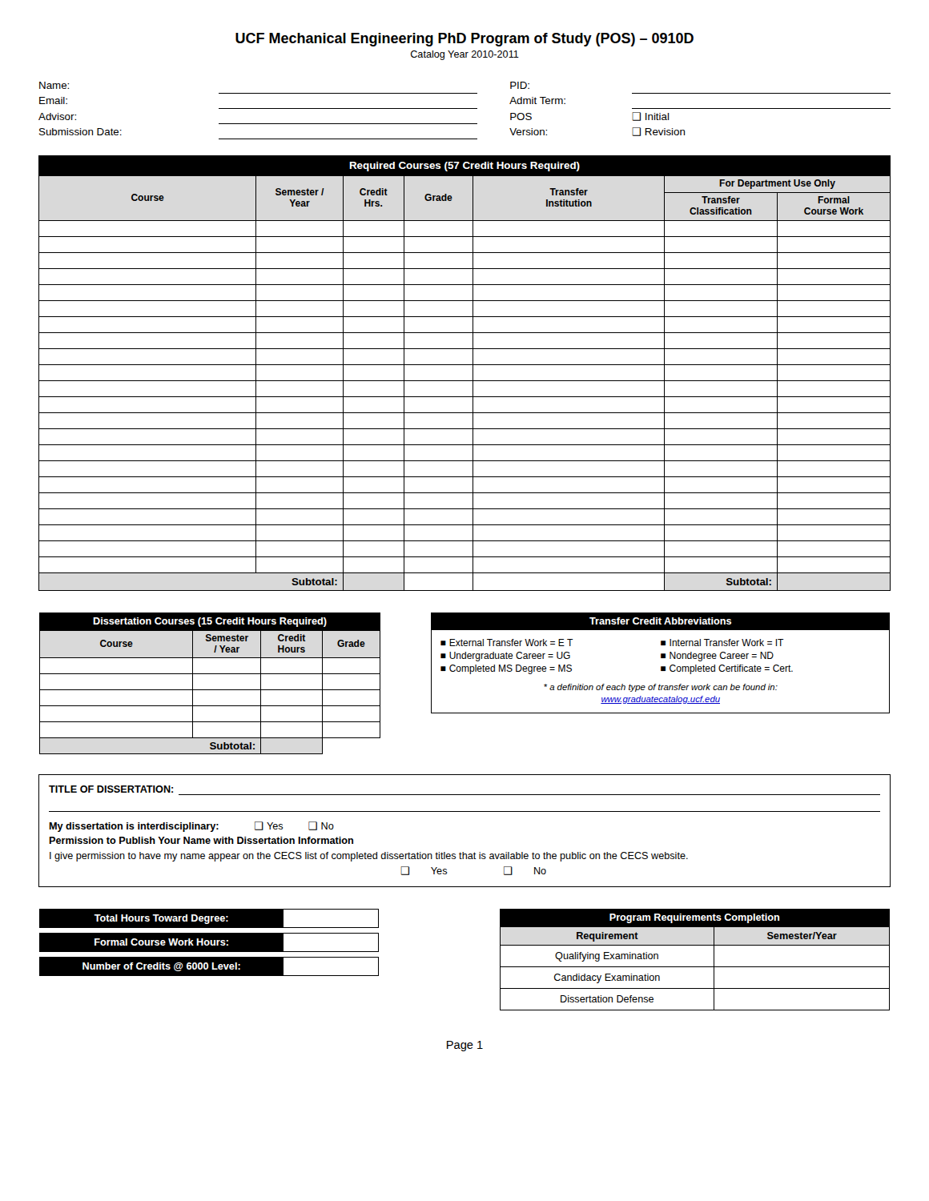UCF Mechanical Engineering PhD Program of Study (POS) – 0910D
Catalog Year 2010-2011
| Name: | | | PID: | |
| Email: | | | Admit Term: | |
| Advisor: | | | POS | ❑ Initial |
| Submission Date: | | | Version: | ❑ Revision |
Required Courses (57 Credit Hours Required)
| Course | Semester / Year | Credit Hrs. | Grade | Transfer Institution | For Department Use Only |
| --- | --- | --- | --- | --- | --- |
| Transfer Classification | Formal Course Work |
| Subtotal: | | | | Subtotal: | |
| Dissertation Courses (15 Credit Hours Required) / Course / Semester / Year / Credit Hours / Grade / / --- / --- / --- / --- / / Subtotal: / / / | | Transfer Credit Abbreviations / ■ External Transfer Work = E T / ■ Internal Transfer Work = IT / / ■ Undergraduate Career = UG / ■ Nondegree Career = ND / / ■ Completed MS Degree = MS / ■ Completed Certificate = Cert. / * a definition of each type of transfer work can be found in: www.graduatecatalog.ucf.edu |
TITLE OF DISSERTATION:
My dissertation is interdisciplinary: ❑Yes ❑No
Permission to Publish Your Name with Dissertation Information
I give permission to have my name appear on the CECS list of completed dissertation titles that is available to the public on the CECS website.
❑Yes ❑No
| / Total Hours Toward Degree: / / / Formal Course Work Hours: / / / Number of Credits @ 6000 Level: / / | | Program Requirements Completion / Requirement / Semester/Year / / --- / --- / / Qualifying Examination / / / Candidacy Examination / / / Dissertation Defense / / |
Page 1